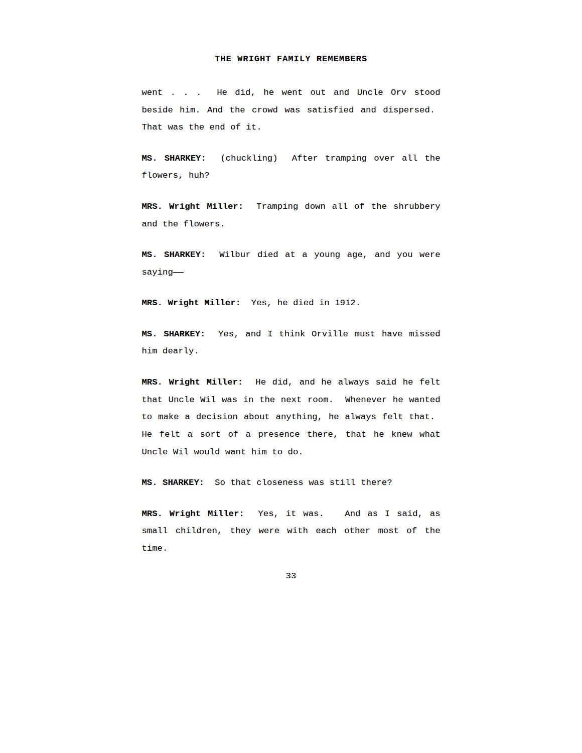THE WRIGHT FAMILY REMEMBERS
went . . . He did, he went out and Uncle Orv stood beside him. And the crowd was satisfied and dispersed. That was the end of it.
MS. SHARKEY: (chuckling) After tramping over all the flowers, huh?
MRS. Wright Miller: Tramping down all of the shrubbery and the flowers.
MS. SHARKEY: Wilbur died at a young age, and you were saying——
MRS. Wright Miller: Yes, he died in 1912.
MS. SHARKEY: Yes, and I think Orville must have missed him dearly.
MRS. Wright Miller: He did, and he always said he felt that Uncle Wil was in the next room. Whenever he wanted to make a decision about anything, he always felt that. He felt a sort of a presence there, that he knew what Uncle Wil would want him to do.
MS. SHARKEY: So that closeness was still there?
MRS. Wright Miller: Yes, it was. And as I said, as small children, they were with each other most of the time.
33